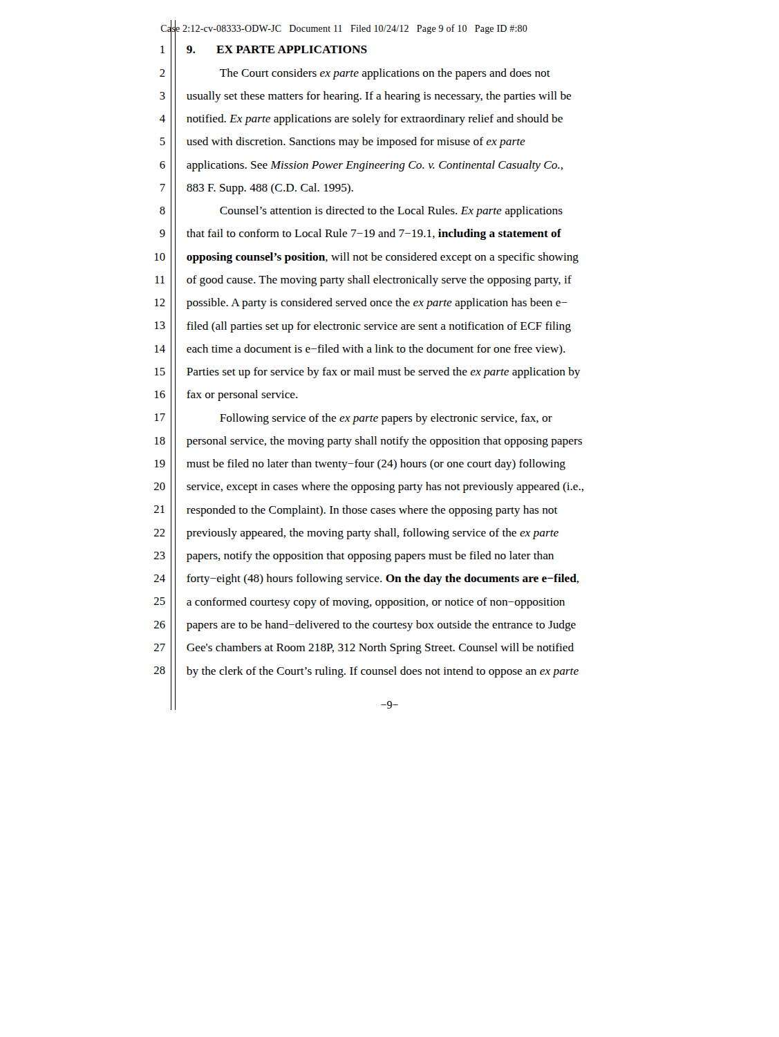Case 2:12-cv-08333-ODW-JC Document 11 Filed 10/24/12 Page 9 of 10 Page ID #:80
1
2
3
4
5
6
7
8
9
10
11
12
13
14
15
16
17
18
19
20
21
22
23
24
25
26
27
28
9. EX PARTE APPLICATIONS
The Court considers ex parte applications on the papers and does not
usually set these matters for hearing. If a hearing is necessary, the parties will be
notified. Ex parte applications are solely for extraordinary relief and should be
used with discretion. Sanctions may be imposed for misuse of ex parte
applications. See Mission Power Engineering Co. v. Continental Casualty Co.,
883 F. Supp. 488 (C.D. Cal. 1995).
Counsel’s attention is directed to the Local Rules. Ex parte applications
that fail to conform to Local Rule 7−19 and 7−19.1, including a statement of
opposing counsel’s position, will not be considered except on a specific showing
of good cause. The moving party shall electronically serve the opposing party, if
possible. A party is considered served once the ex parte application has been e−
filed (all parties set up for electronic service are sent a notification of ECF filing
each time a document is e−filed with a link to the document for one free view).
Parties set up for service by fax or mail must be served the ex parte application by
fax or personal service.
Following service of the ex parte papers by electronic service, fax, or
personal service, the moving party shall notify the opposition that opposing papers
must be filed no later than twenty−four (24) hours (or one court day) following
service, except in cases where the opposing party has not previously appeared (i.e.,
responded to the Complaint). In those cases where the opposing party has not
previously appeared, the moving party shall, following service of the ex parte
papers, notify the opposition that opposing papers must be filed no later than
forty−eight (48) hours following service. On the day the documents are e−filed,
a conformed courtesy copy of moving, opposition, or notice of non−opposition
papers are to be hand−delivered to the courtesy box outside the entrance to Judge
Gee's chambers at Room 218P, 312 North Spring Street. Counsel will be notified
by the clerk of the Court’s ruling. If counsel does not intend to oppose an ex parte
−9−